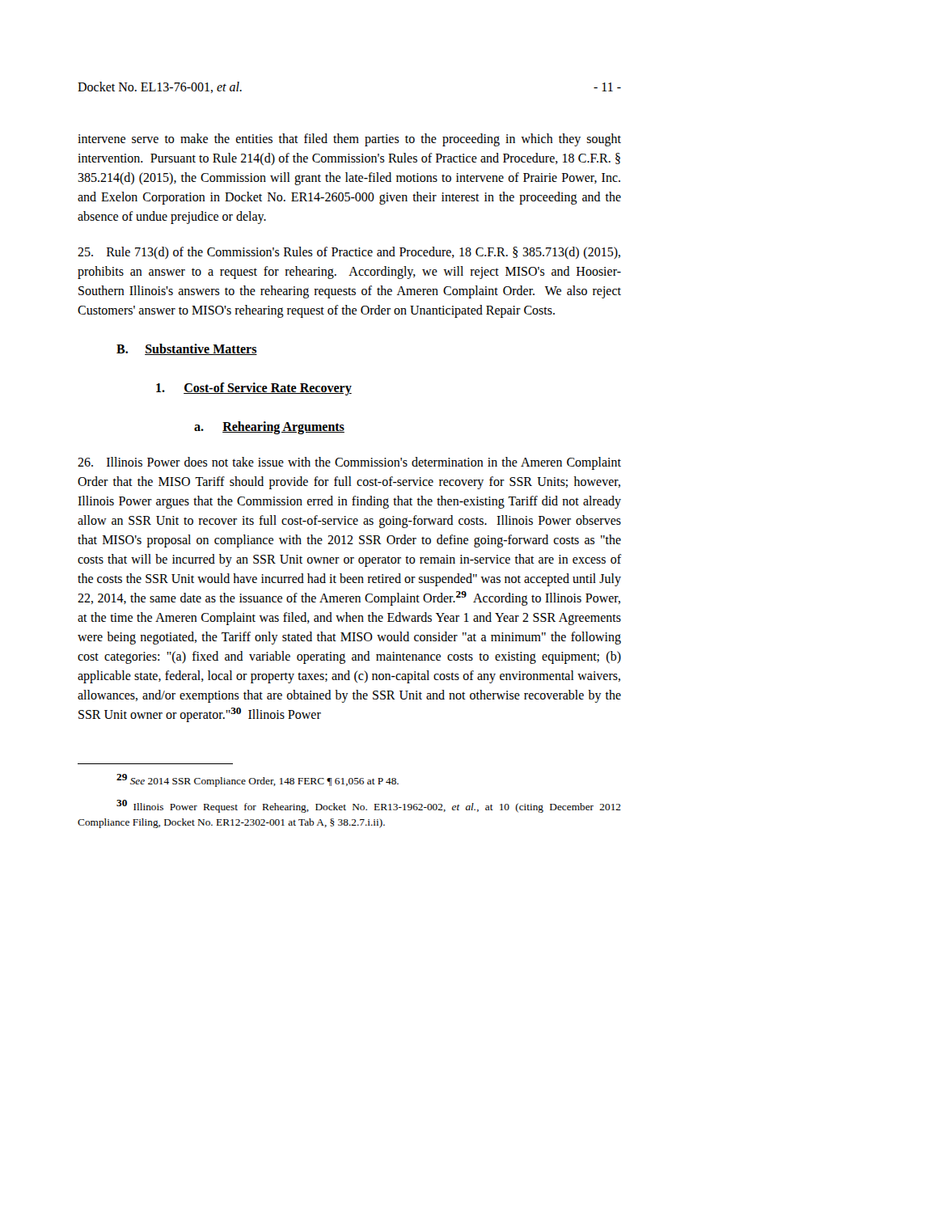Docket No. EL13-76-001, et al. - 11 -
intervene serve to make the entities that filed them parties to the proceeding in which they sought intervention. Pursuant to Rule 214(d) of the Commission's Rules of Practice and Procedure, 18 C.F.R. § 385.214(d) (2015), the Commission will grant the late-filed motions to intervene of Prairie Power, Inc. and Exelon Corporation in Docket No. ER14-2605-000 given their interest in the proceeding and the absence of undue prejudice or delay.
25. Rule 713(d) of the Commission's Rules of Practice and Procedure, 18 C.F.R. § 385.713(d) (2015), prohibits an answer to a request for rehearing. Accordingly, we will reject MISO's and Hoosier-Southern Illinois's answers to the rehearing requests of the Ameren Complaint Order. We also reject Customers' answer to MISO's rehearing request of the Order on Unanticipated Repair Costs.
B. Substantive Matters
1. Cost-of Service Rate Recovery
a. Rehearing Arguments
26. Illinois Power does not take issue with the Commission's determination in the Ameren Complaint Order that the MISO Tariff should provide for full cost-of-service recovery for SSR Units; however, Illinois Power argues that the Commission erred in finding that the then-existing Tariff did not already allow an SSR Unit to recover its full cost-of-service as going-forward costs. Illinois Power observes that MISO's proposal on compliance with the 2012 SSR Order to define going-forward costs as "the costs that will be incurred by an SSR Unit owner or operator to remain in-service that are in excess of the costs the SSR Unit would have incurred had it been retired or suspended" was not accepted until July 22, 2014, the same date as the issuance of the Ameren Complaint Order.29 According to Illinois Power, at the time the Ameren Complaint was filed, and when the Edwards Year 1 and Year 2 SSR Agreements were being negotiated, the Tariff only stated that MISO would consider "at a minimum" the following cost categories: "(a) fixed and variable operating and maintenance costs to existing equipment; (b) applicable state, federal, local or property taxes; and (c) non-capital costs of any environmental waivers, allowances, and/or exemptions that are obtained by the SSR Unit and not otherwise recoverable by the SSR Unit owner or operator."30 Illinois Power
29 See 2014 SSR Compliance Order, 148 FERC ¶ 61,056 at P 48.
30 Illinois Power Request for Rehearing, Docket No. ER13-1962-002, et al., at 10 (citing December 2012 Compliance Filing, Docket No. ER12-2302-001 at Tab A, § 38.2.7.i.ii).